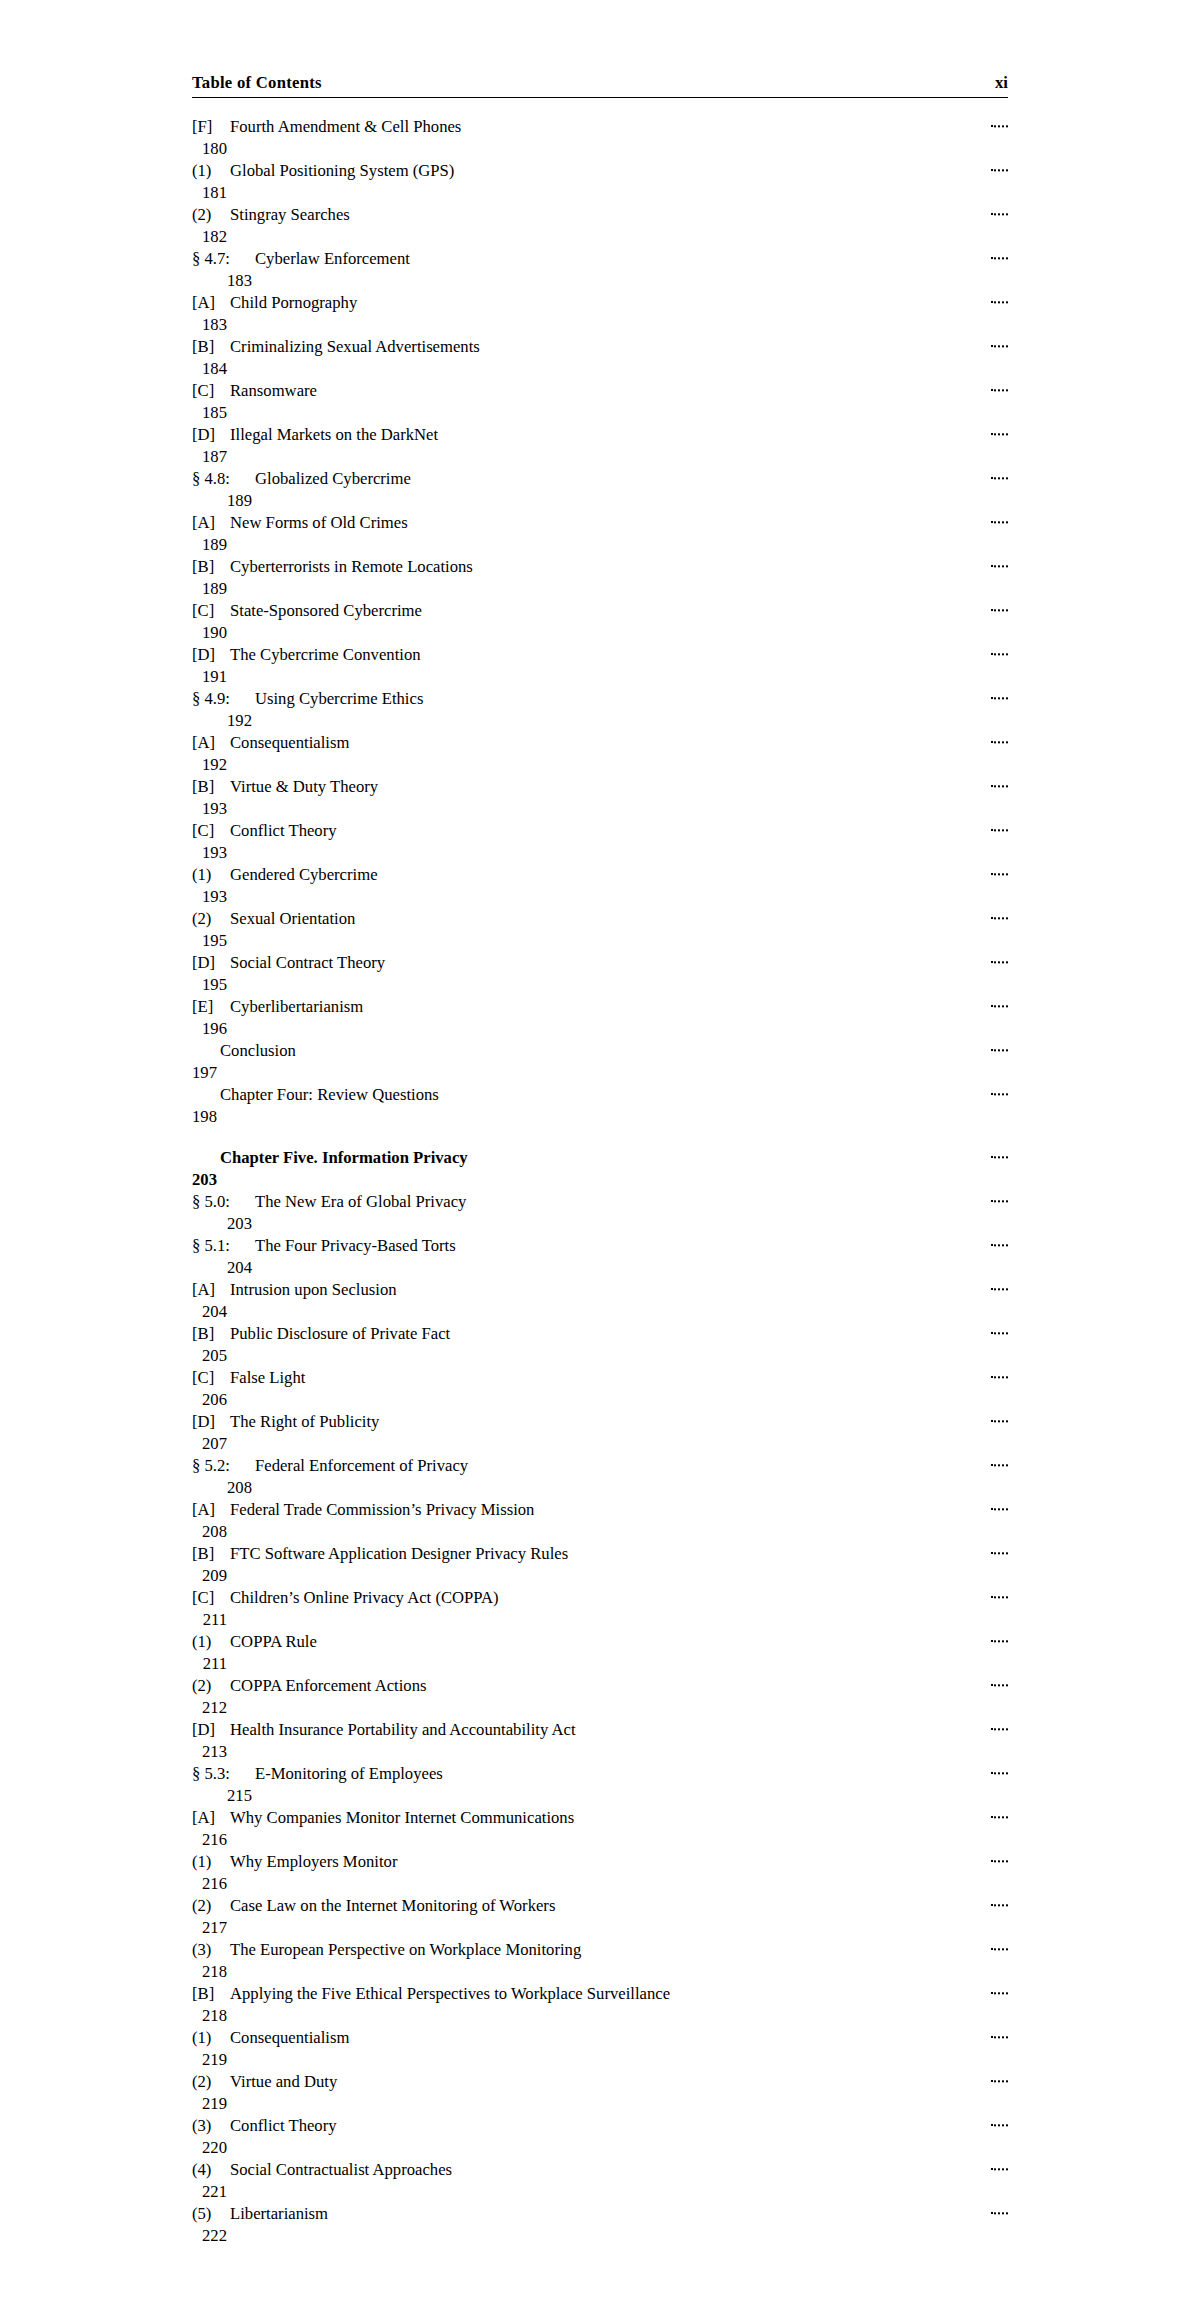Table of Contents xi
[F] Fourth Amendment & Cell Phones 180
(1) Global Positioning System (GPS) 181
(2) Stingray Searches 182
§ 4.7: Cyberlaw Enforcement 183
[A] Child Pornography 183
[B] Criminalizing Sexual Advertisements 184
[C] Ransomware 185
[D] Illegal Markets on the DarkNet 187
§ 4.8: Globalized Cybercrime 189
[A] New Forms of Old Crimes 189
[B] Cyberterrorists in Remote Locations 189
[C] State-Sponsored Cybercrime 190
[D] The Cybercrime Convention 191
§ 4.9: Using Cybercrime Ethics 192
[A] Consequentialism 192
[B] Virtue & Duty Theory 193
[C] Conflict Theory 193
(1) Gendered Cybercrime 193
(2) Sexual Orientation 195
[D] Social Contract Theory 195
[E] Cyberlibertarianism 196
Conclusion 197
Chapter Four: Review Questions 198
Chapter Five. Information Privacy 203
§ 5.0: The New Era of Global Privacy 203
§ 5.1: The Four Privacy-Based Torts 204
[A] Intrusion upon Seclusion 204
[B] Public Disclosure of Private Fact 205
[C] False Light 206
[D] The Right of Publicity 207
§ 5.2: Federal Enforcement of Privacy 208
[A] Federal Trade Commission’s Privacy Mission 208
[B] FTC Software Application Designer Privacy Rules 209
[C] Children’s Online Privacy Act (COPPA) 211
(1) COPPA Rule 211
(2) COPPA Enforcement Actions 212
[D] Health Insurance Portability and Accountability Act 213
§ 5.3: E-Monitoring of Employees 215
[A] Why Companies Monitor Internet Communications 216
(1) Why Employers Monitor 216
(2) Case Law on the Internet Monitoring of Workers 217
(3) The European Perspective on Workplace Monitoring 218
[B] Applying the Five Ethical Perspectives to Workplace Surveillance 218
(1) Consequentialism 219
(2) Virtue and Duty 219
(3) Conflict Theory 220
(4) Social Contractualist Approaches 221
(5) Libertarianism 222